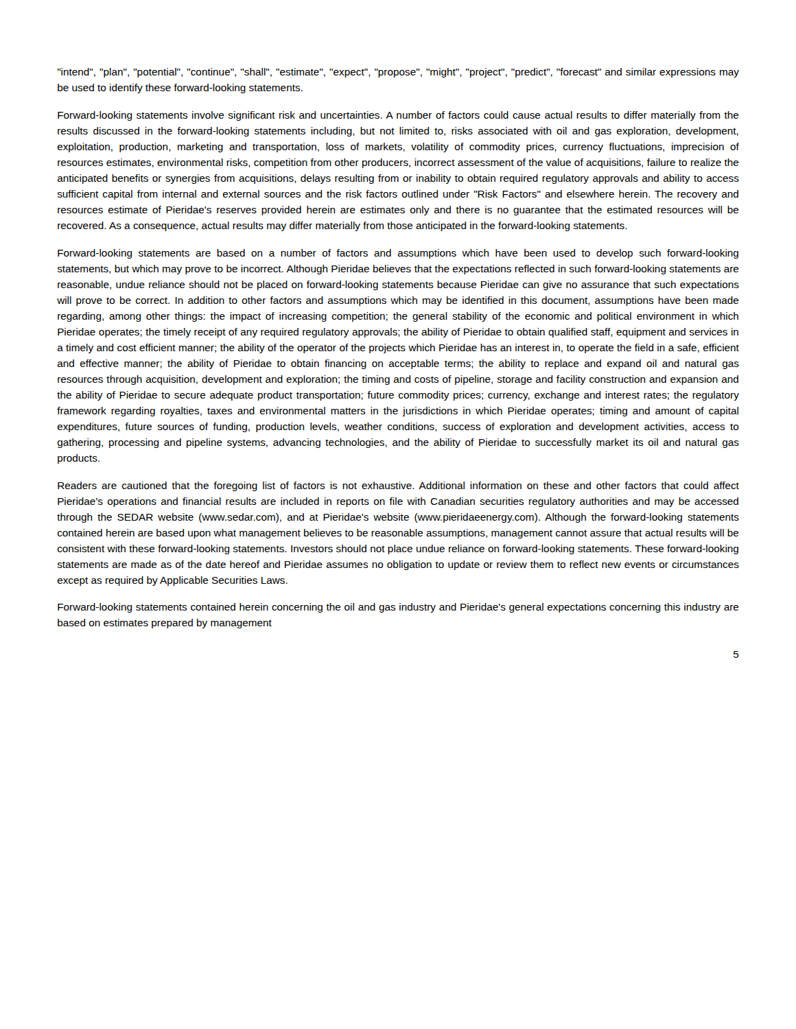"intend", "plan", "potential", "continue", "shall", "estimate", "expect", "propose", "might", "project", "predict", "forecast" and similar expressions may be used to identify these forward-looking statements.
Forward-looking statements involve significant risk and uncertainties. A number of factors could cause actual results to differ materially from the results discussed in the forward-looking statements including, but not limited to, risks associated with oil and gas exploration, development, exploitation, production, marketing and transportation, loss of markets, volatility of commodity prices, currency fluctuations, imprecision of resources estimates, environmental risks, competition from other producers, incorrect assessment of the value of acquisitions, failure to realize the anticipated benefits or synergies from acquisitions, delays resulting from or inability to obtain required regulatory approvals and ability to access sufficient capital from internal and external sources and the risk factors outlined under "Risk Factors" and elsewhere herein. The recovery and resources estimate of Pieridae's reserves provided herein are estimates only and there is no guarantee that the estimated resources will be recovered. As a consequence, actual results may differ materially from those anticipated in the forward-looking statements.
Forward-looking statements are based on a number of factors and assumptions which have been used to develop such forward-looking statements, but which may prove to be incorrect. Although Pieridae believes that the expectations reflected in such forward-looking statements are reasonable, undue reliance should not be placed on forward-looking statements because Pieridae can give no assurance that such expectations will prove to be correct. In addition to other factors and assumptions which may be identified in this document, assumptions have been made regarding, among other things: the impact of increasing competition; the general stability of the economic and political environment in which Pieridae operates; the timely receipt of any required regulatory approvals; the ability of Pieridae to obtain qualified staff, equipment and services in a timely and cost efficient manner; the ability of the operator of the projects which Pieridae has an interest in, to operate the field in a safe, efficient and effective manner; the ability of Pieridae to obtain financing on acceptable terms; the ability to replace and expand oil and natural gas resources through acquisition, development and exploration; the timing and costs of pipeline, storage and facility construction and expansion and the ability of Pieridae to secure adequate product transportation; future commodity prices; currency, exchange and interest rates; the regulatory framework regarding royalties, taxes and environmental matters in the jurisdictions in which Pieridae operates; timing and amount of capital expenditures, future sources of funding, production levels, weather conditions, success of exploration and development activities, access to gathering, processing and pipeline systems, advancing technologies, and the ability of Pieridae to successfully market its oil and natural gas products.
Readers are cautioned that the foregoing list of factors is not exhaustive. Additional information on these and other factors that could affect Pieridae's operations and financial results are included in reports on file with Canadian securities regulatory authorities and may be accessed through the SEDAR website (www.sedar.com), and at Pieridae's website (www.pieridaeenergy.com). Although the forward-looking statements contained herein are based upon what management believes to be reasonable assumptions, management cannot assure that actual results will be consistent with these forward-looking statements. Investors should not place undue reliance on forward-looking statements. These forward-looking statements are made as of the date hereof and Pieridae assumes no obligation to update or review them to reflect new events or circumstances except as required by Applicable Securities Laws.
Forward-looking statements contained herein concerning the oil and gas industry and Pieridae's general expectations concerning this industry are based on estimates prepared by management
5